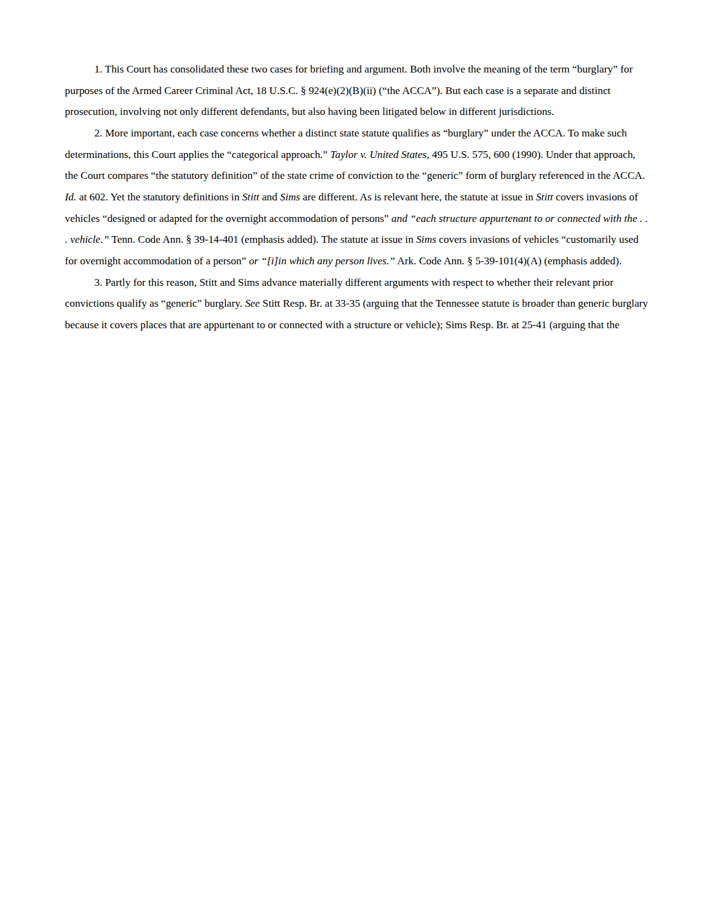1. This Court has consolidated these two cases for briefing and argument. Both involve the meaning of the term “burglary” for purposes of the Armed Career Criminal Act, 18 U.S.C. § 924(e)(2)(B)(ii) (“the ACCA”). But each case is a separate and distinct prosecution, involving not only different defendants, but also having been litigated below in different jurisdictions.
2. More important, each case concerns whether a distinct state statute qualifies as “burglary” under the ACCA. To make such determinations, this Court applies the “categorical approach.” Taylor v. United States, 495 U.S. 575, 600 (1990). Under that approach, the Court compares “the statutory definition” of the state crime of conviction to the “generic” form of burglary referenced in the ACCA. Id. at 602. Yet the statutory definitions in Stitt and Sims are different. As is relevant here, the statute at issue in Stitt covers invasions of vehicles “designed or adapted for the overnight accommodation of persons” and “each structure appurtenant to or connected with the . . . vehicle.” Tenn. Code Ann. § 39-14-401 (emphasis added). The statute at issue in Sims covers invasions of vehicles “customarily used for overnight accommodation of a person” or “[i]in which any person lives.” Ark. Code Ann. § 5-39-101(4)(A) (emphasis added).
3. Partly for this reason, Stitt and Sims advance materially different arguments with respect to whether their relevant prior convictions qualify as “generic” burglary. See Stitt Resp. Br. at 33-35 (arguing that the Tennessee statute is broader than generic burglary because it covers places that are appurtenant to or connected with a structure or vehicle); Sims Resp. Br. at 25-41 (arguing that the